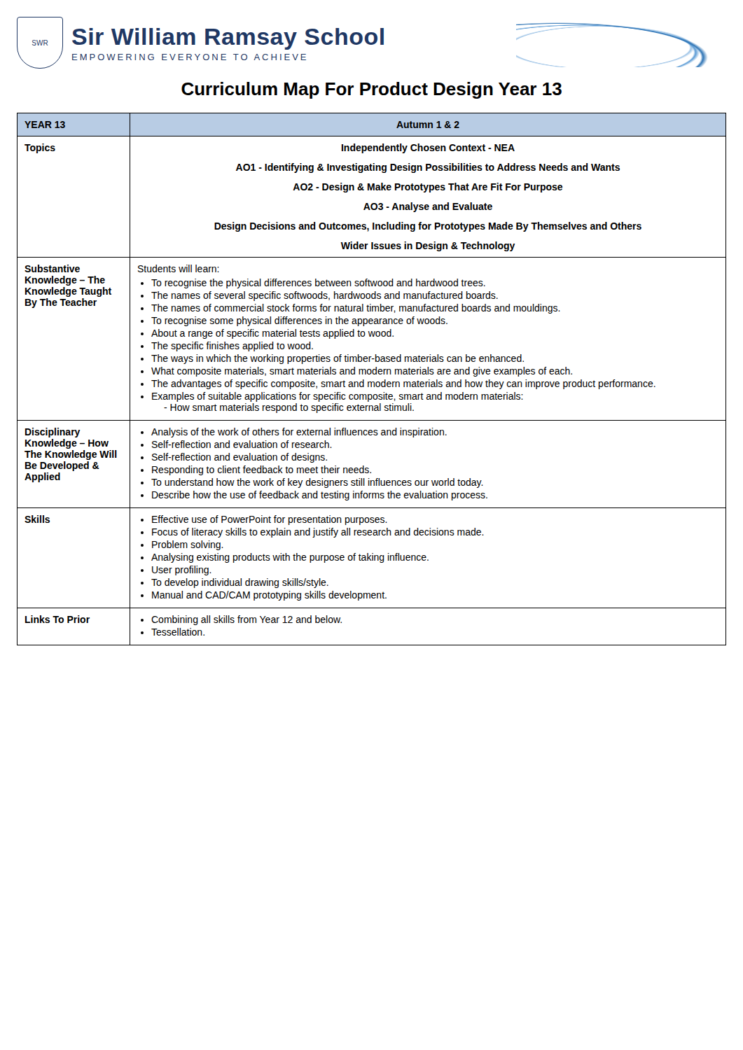SWR
Sir William Ramsay School
EMPOWERING EVERYONE TO ACHIEVE
Curriculum Map For Product Design Year 13
| YEAR 13 | Autumn 1 & 2 |
| --- | --- |
| Topics | Independently Chosen Context - NEA AO1 - Identifying & Investigating Design Possibilities to Address Needs and Wants AO2 - Design & Make Prototypes That Are Fit For Purpose AO3 - Analyse and Evaluate Design Decisions and Outcomes, Including for Prototypes Made By Themselves and Others Wider Issues in Design & Technology |
| Substantive Knowledge – The Knowledge Taught By The Teacher | Students will learn: To recognise the physical differences between softwood and hardwood trees. The names of several specific softwoods, hardwoods and manufactured boards. The names of commercial stock forms for natural timber, manufactured boards and mouldings. To recognise some physical differences in the appearance of woods. About a range of specific material tests applied to wood. The specific finishes applied to wood. The ways in which the working properties of timber-based materials can be enhanced. What composite materials, smart materials and modern materials are and give examples of each. The advantages of specific composite, smart and modern materials and how they can improve product performance. Examples of suitable applications for specific composite, smart and modern materials: How smart materials respond to specific external stimuli. |
| Disciplinary Knowledge – How The Knowledge Will Be Developed & Applied | Analysis of the work of others for external influences and inspiration. Self-reflection and evaluation of research. Self-reflection and evaluation of designs. Responding to client feedback to meet their needs. To understand how the work of key designers still influences our world today. Describe how the use of feedback and testing informs the evaluation process. |
| Skills | Effective use of PowerPoint for presentation purposes. Focus of literacy skills to explain and justify all research and decisions made. Problem solving. Analysing existing products with the purpose of taking influence. User profiling. To develop individual drawing skills/style. Manual and CAD/CAM prototyping skills development. |
| Links To Prior | Combining all skills from Year 12 and below. Tessellation. |